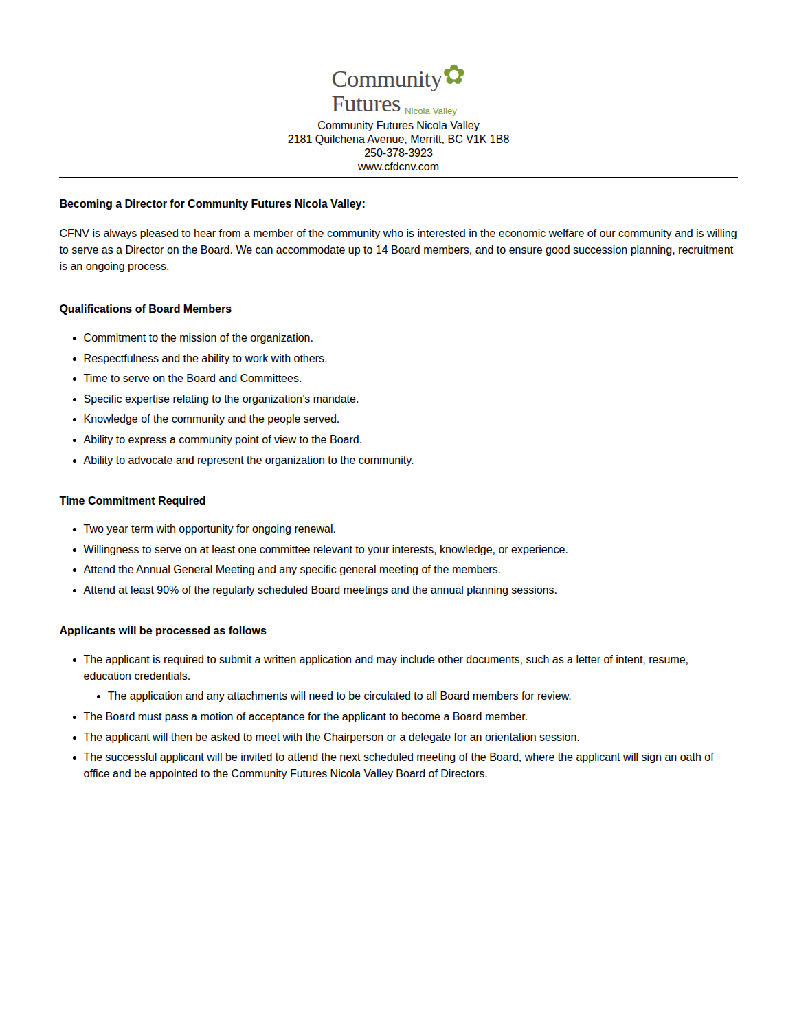Community✿
Futures Nicola Valley
Community Futures Nicola Valley
2181 Quilchena Avenue, Merritt, BC V1K 1B8
250-378-3923
www.cfdcnv.com
Becoming a Director for Community Futures Nicola Valley:
CFNV is always pleased to hear from a member of the community who is interested in the economic welfare of our community and is willing to serve as a Director on the Board. We can accommodate up to 14 Board members, and to ensure good succession planning, recruitment is an ongoing process.
Qualifications of Board Members
Commitment to the mission of the organization.
Respectfulness and the ability to work with others.
Time to serve on the Board and Committees.
Specific expertise relating to the organization’s mandate.
Knowledge of the community and the people served.
Ability to express a community point of view to the Board.
Ability to advocate and represent the organization to the community.
Time Commitment Required
Two year term with opportunity for ongoing renewal.
Willingness to serve on at least one committee relevant to your interests, knowledge, or experience.
Attend the Annual General Meeting and any specific general meeting of the members.
Attend at least 90% of the regularly scheduled Board meetings and the annual planning sessions.
Applicants will be processed as follows
The applicant is required to submit a written application and may include other documents, such as a letter of intent, resume, education credentials.
The application and any attachments will need to be circulated to all Board members for review.
The Board must pass a motion of acceptance for the applicant to become a Board member.
The applicant will then be asked to meet with the Chairperson or a delegate for an orientation session.
The successful applicant will be invited to attend the next scheduled meeting of the Board, where the applicant will sign an oath of office and be appointed to the Community Futures Nicola Valley Board of Directors.